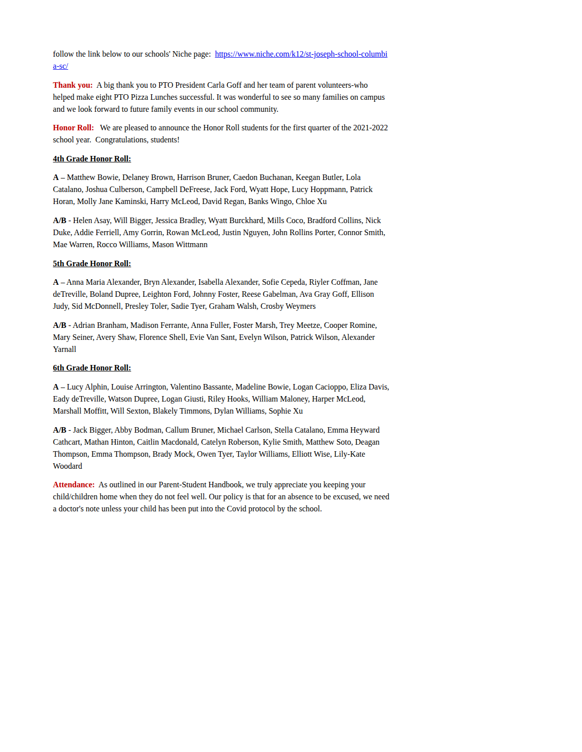follow the link below to our schools' Niche page: https://www.niche.com/k12/st-joseph-school-columbia-sc/
Thank you: A big thank you to PTO President Carla Goff and her team of parent volunteers-who helped make eight PTO Pizza Lunches successful. It was wonderful to see so many families on campus and we look forward to future family events in our school community.
Honor Roll: We are pleased to announce the Honor Roll students for the first quarter of the 2021-2022 school year. Congratulations, students!
4th Grade Honor Roll:
A – Matthew Bowie, Delaney Brown, Harrison Bruner, Caedon Buchanan, Keegan Butler, Lola Catalano, Joshua Culberson, Campbell DeFreese, Jack Ford, Wyatt Hope, Lucy Hoppmann, Patrick Horan, Molly Jane Kaminski, Harry McLeod, David Regan, Banks Wingo, Chloe Xu
A/B - Helen Asay, Will Bigger, Jessica Bradley, Wyatt Burckhard, Mills Coco, Bradford Collins, Nick Duke, Addie Ferriell, Amy Gorrin, Rowan McLeod, Justin Nguyen, John Rollins Porter, Connor Smith, Mae Warren, Rocco Williams, Mason Wittmann
5th Grade Honor Roll:
A – Anna Maria Alexander, Bryn Alexander, Isabella Alexander, Sofie Cepeda, Riyler Coffman, Jane deTreville, Boland Dupree, Leighton Ford, Johnny Foster, Reese Gabelman, Ava Gray Goff, Ellison Judy, Sid McDonnell, Presley Toler, Sadie Tyer, Graham Walsh, Crosby Weymers
A/B - Adrian Branham, Madison Ferrante, Anna Fuller, Foster Marsh, Trey Meetze, Cooper Romine, Mary Seiner, Avery Shaw, Florence Shell, Evie Van Sant, Evelyn Wilson, Patrick Wilson, Alexander Yarnall
6th Grade Honor Roll:
A – Lucy Alphin, Louise Arrington, Valentino Bassante, Madeline Bowie, Logan Cacioppo, Eliza Davis, Eady deTreville, Watson Dupree, Logan Giusti, Riley Hooks, William Maloney, Harper McLeod, Marshall Moffitt, Will Sexton, Blakely Timmons, Dylan Williams, Sophie Xu
A/B - Jack Bigger, Abby Bodman, Callum Bruner, Michael Carlson, Stella Catalano, Emma Heyward Cathcart, Mathan Hinton, Caitlin Macdonald, Catelyn Roberson, Kylie Smith, Matthew Soto, Deagan Thompson, Emma Thompson, Brady Mock, Owen Tyer, Taylor Williams, Elliott Wise, Lily-Kate Woodard
Attendance: As outlined in our Parent-Student Handbook, we truly appreciate you keeping your child/children home when they do not feel well. Our policy is that for an absence to be excused, we need a doctor's note unless your child has been put into the Covid protocol by the school.